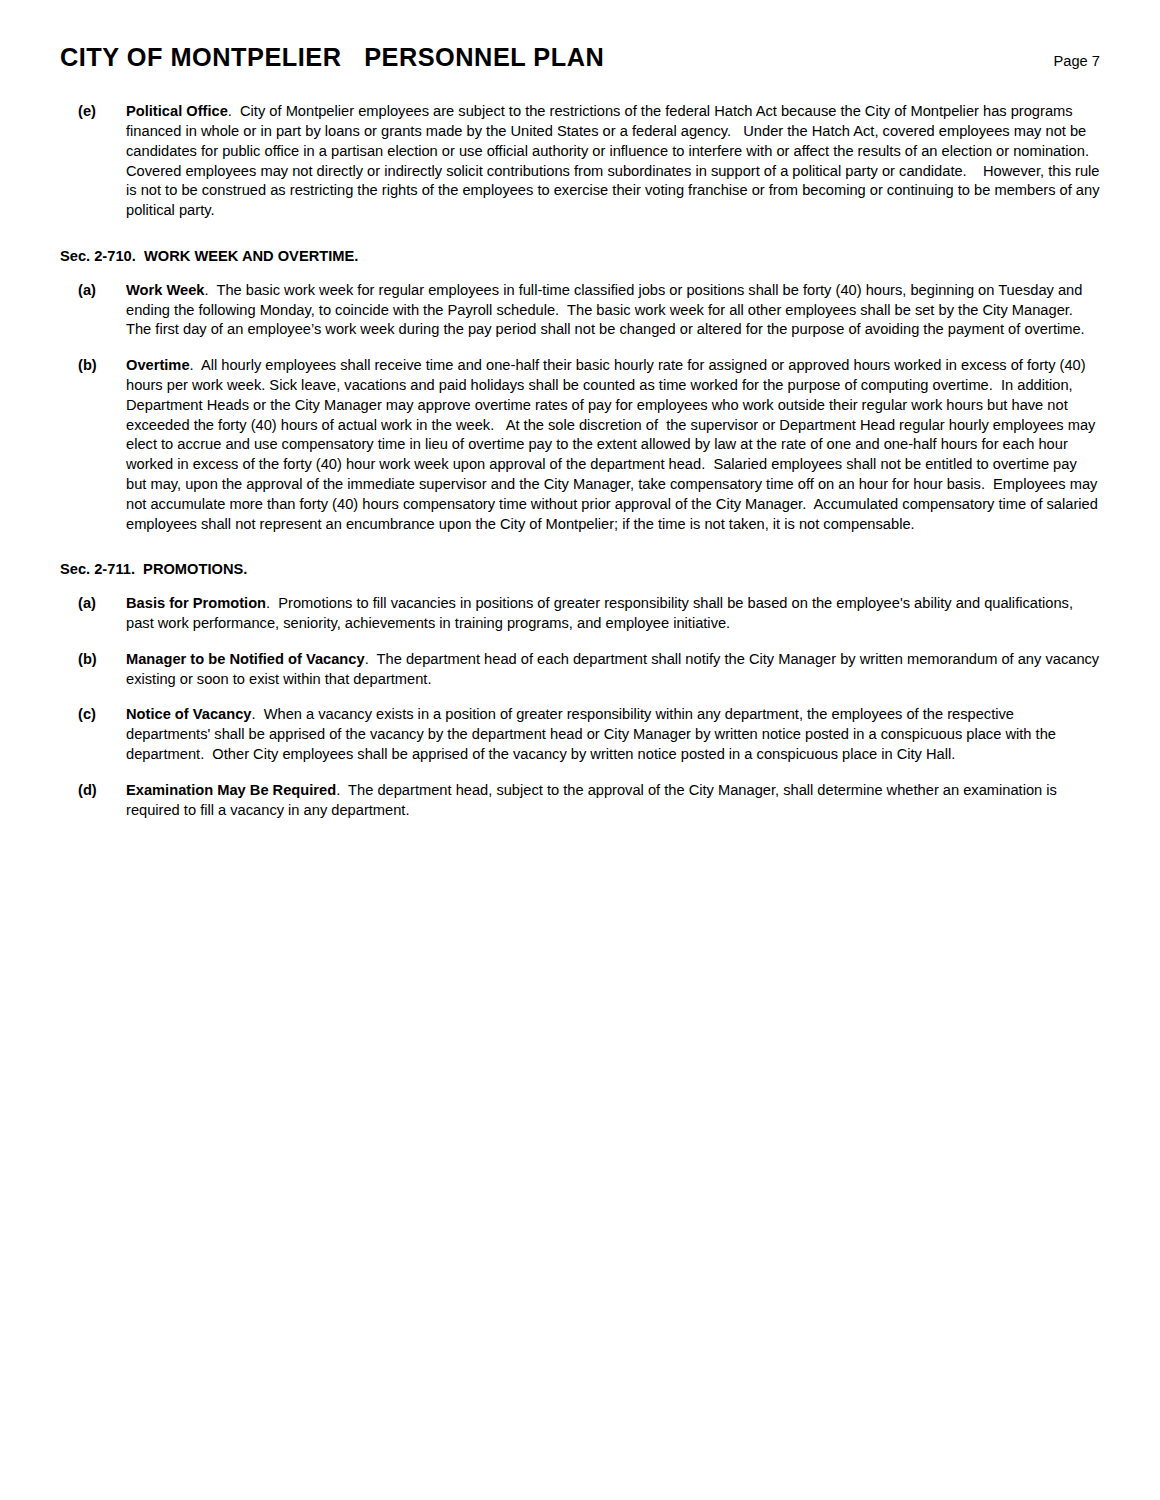CITY OF MONTPELIER PERSONNEL PLAN
Page 7
(e)
Political Office. City of Montpelier employees are subject to the restrictions of the federal Hatch Act because the City of Montpelier has programs financed in whole or in part by loans or grants made by the United States or a federal agency. Under the Hatch Act, covered employees may not be candidates for public office in a partisan election or use official authority or influence to interfere with or affect the results of an election or nomination. Covered employees may not directly or indirectly solicit contributions from subordinates in support of a political party or candidate. However, this rule is not to be construed as restricting the rights of the employees to exercise their voting franchise or from becoming or continuing to be members of any political party.
Sec. 2-710. WORK WEEK AND OVERTIME.
(a)
Work Week. The basic work week for regular employees in full-time classified jobs or positions shall be forty (40) hours, beginning on Tuesday and ending the following Monday, to coincide with the Payroll schedule. The basic work week for all other employees shall be set by the City Manager. The first day of an employee’s work week during the pay period shall not be changed or altered for the purpose of avoiding the payment of overtime.
(b)
Overtime. All hourly employees shall receive time and one-half their basic hourly rate for assigned or approved hours worked in excess of forty (40) hours per work week. Sick leave, vacations and paid holidays shall be counted as time worked for the purpose of computing overtime. In addition, Department Heads or the City Manager may approve overtime rates of pay for employees who work outside their regular work hours but have not exceeded the forty (40) hours of actual work in the week. At the sole discretion of the supervisor or Department Head regular hourly employees may elect to accrue and use compensatory time in lieu of overtime pay to the extent allowed by law at the rate of one and one-half hours for each hour worked in excess of the forty (40) hour work week upon approval of the department head. Salaried employees shall not be entitled to overtime pay but may, upon the approval of the immediate supervisor and the City Manager, take compensatory time off on an hour for hour basis. Employees may not accumulate more than forty (40) hours compensatory time without prior approval of the City Manager. Accumulated compensatory time of salaried employees shall not represent an encumbrance upon the City of Montpelier; if the time is not taken, it is not compensable.
Sec. 2-711. PROMOTIONS.
(a)
Basis for Promotion. Promotions to fill vacancies in positions of greater responsibility shall be based on the employee's ability and qualifications, past work performance, seniority, achievements in training programs, and employee initiative.
(b)
Manager to be Notified of Vacancy. The department head of each department shall notify the City Manager by written memorandum of any vacancy existing or soon to exist within that department.
(c)
Notice of Vacancy. When a vacancy exists in a position of greater responsibility within any department, the employees of the respective departments' shall be apprised of the vacancy by the department head or City Manager by written notice posted in a conspicuous place with the department. Other City employees shall be apprised of the vacancy by written notice posted in a conspicuous place in City Hall.
(d)
Examination May Be Required. The department head, subject to the approval of the City Manager, shall determine whether an examination is required to fill a vacancy in any department.